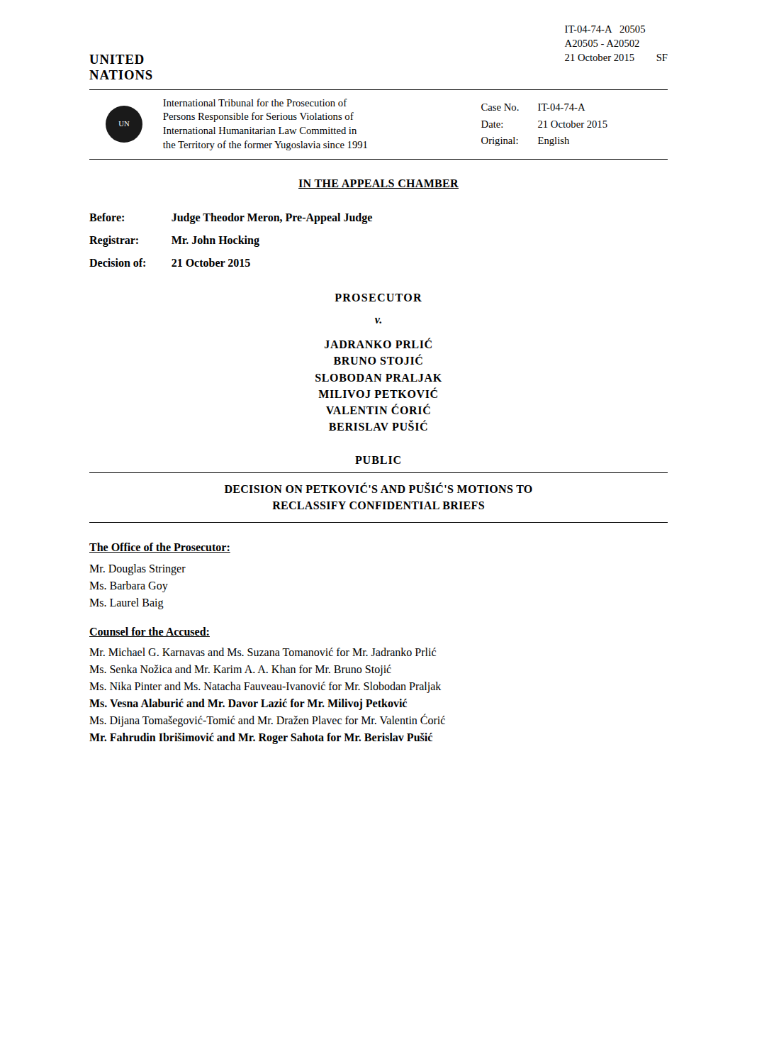UNITED
NATIONS
IT-04-74-A20505
A20505 - A20502
21 October 2015SF
| UN | International Tribunal for the Prosecution of Persons Responsible for Serious Violations of International Humanitarian Law Committed in the Territory of the former Yugoslavia since 1991 | Case No. IT-04-74-A Date: 21 October 2015 Original: English |
IN THE APPEALS CHAMBER
| Before: | Judge Theodor Meron, Pre-Appeal Judge |
| Registrar: | Mr. John Hocking |
| Decision of: | 21 October 2015 |
PROSECUTOR
v.
JADRANKO PRLIĆ
BRUNO STOJIĆ
SLOBODAN PRALJAK
MILIVOJ PETKOVIĆ
VALENTIN ĆORIĆ
BERISLAV PUŠIĆ
PUBLIC
Decision on Petković's and Pušić's Motions to
Reclassify Confidential Briefs
The Office of the Prosecutor:
Mr. Douglas Stringer
Ms. Barbara Goy
Ms. Laurel Baig
Counsel for the Accused:
Mr. Michael G. Karnavas and Ms. Suzana Tomanović for Mr. Jadranko Prlić
Ms. Senka Nožica and Mr. Karim A. A. Khan for Mr. Bruno Stojić
Ms. Nika Pinter and Ms. Natacha Fauveau-Ivanović for Mr. Slobodan Praljak
Ms. Vesna Alaburić and Mr. Davor Lazić for Mr. Milivoj Petković
Ms. Dijana Tomašegović-Tomić and Mr. Dražen Plavec for Mr. Valentin Ćorić
Mr. Fahrudin Ibrišimović and Mr. Roger Sahota for Mr. Berislav Pušić